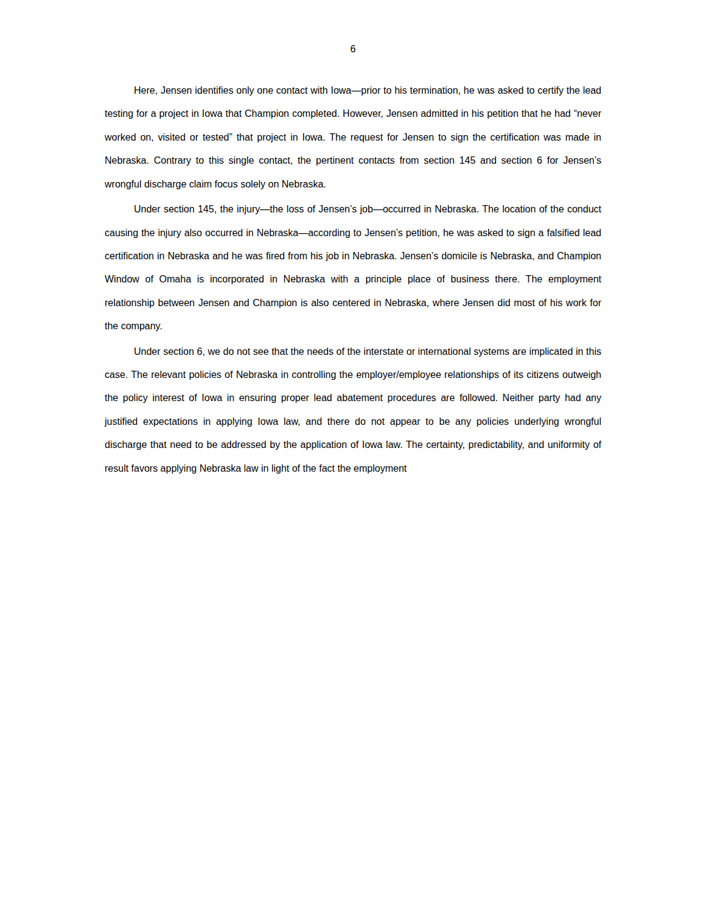6
Here, Jensen identifies only one contact with Iowa—prior to his termination, he was asked to certify the lead testing for a project in Iowa that Champion completed. However, Jensen admitted in his petition that he had “never worked on, visited or tested” that project in Iowa. The request for Jensen to sign the certification was made in Nebraska. Contrary to this single contact, the pertinent contacts from section 145 and section 6 for Jensen’s wrongful discharge claim focus solely on Nebraska.
Under section 145, the injury—the loss of Jensen’s job—occurred in Nebraska. The location of the conduct causing the injury also occurred in Nebraska—according to Jensen’s petition, he was asked to sign a falsified lead certification in Nebraska and he was fired from his job in Nebraska. Jensen’s domicile is Nebraska, and Champion Window of Omaha is incorporated in Nebraska with a principle place of business there. The employment relationship between Jensen and Champion is also centered in Nebraska, where Jensen did most of his work for the company.
Under section 6, we do not see that the needs of the interstate or international systems are implicated in this case. The relevant policies of Nebraska in controlling the employer/employee relationships of its citizens outweigh the policy interest of Iowa in ensuring proper lead abatement procedures are followed. Neither party had any justified expectations in applying Iowa law, and there do not appear to be any policies underlying wrongful discharge that need to be addressed by the application of Iowa law. The certainty, predictability, and uniformity of result favors applying Nebraska law in light of the fact the employment